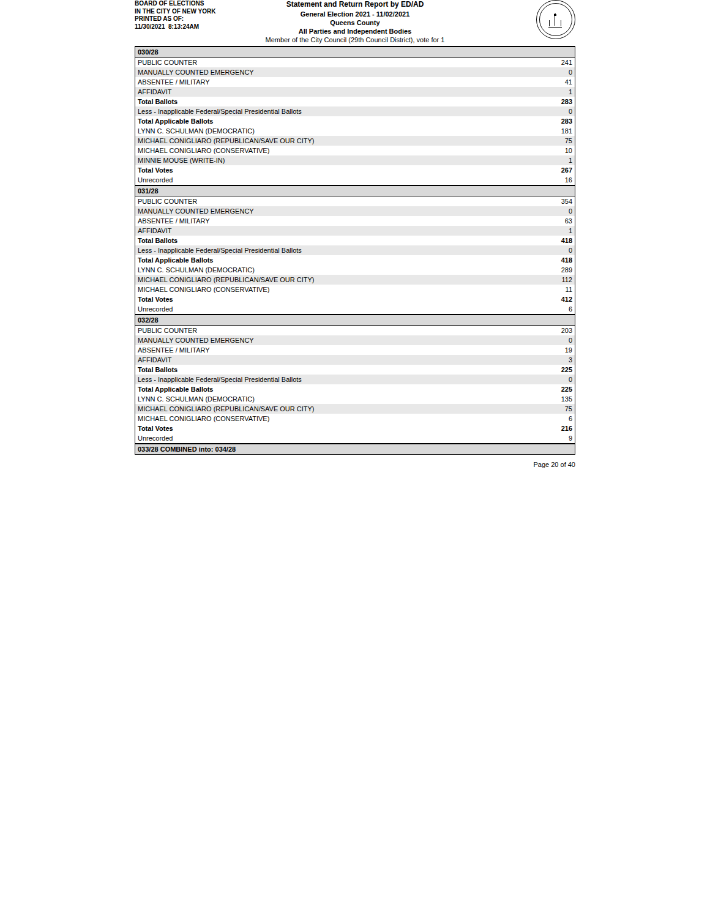BOARD OF ELECTIONS
IN THE CITY OF NEW YORK
PRINTED AS OF:
11/30/2021 8:13:24AM
Statement and Return Report by ED/AD
General Election 2021 - 11/02/2021
Queens County
All Parties and Independent Bodies
Member of the City Council (29th Council District), vote for 1
030/28
| PUBLIC COUNTER | 241 |
| MANUALLY COUNTED EMERGENCY | 0 |
| ABSENTEE / MILITARY | 41 |
| AFFIDAVIT | 1 |
| Total Ballots | 283 |
| Less - Inapplicable Federal/Special Presidential Ballots | 0 |
| Total Applicable Ballots | 283 |
| LYNN C. SCHULMAN (DEMOCRATIC) | 181 |
| MICHAEL CONIGLIARO (REPUBLICAN/SAVE OUR CITY) | 75 |
| MICHAEL CONIGLIARO (CONSERVATIVE) | 10 |
| MINNIE MOUSE (WRITE-IN) | 1 |
| Total Votes | 267 |
| Unrecorded | 16 |
031/28
| PUBLIC COUNTER | 354 |
| MANUALLY COUNTED EMERGENCY | 0 |
| ABSENTEE / MILITARY | 63 |
| AFFIDAVIT | 1 |
| Total Ballots | 418 |
| Less - Inapplicable Federal/Special Presidential Ballots | 0 |
| Total Applicable Ballots | 418 |
| LYNN C. SCHULMAN (DEMOCRATIC) | 289 |
| MICHAEL CONIGLIARO (REPUBLICAN/SAVE OUR CITY) | 112 |
| MICHAEL CONIGLIARO (CONSERVATIVE) | 11 |
| Total Votes | 412 |
| Unrecorded | 6 |
032/28
| PUBLIC COUNTER | 203 |
| MANUALLY COUNTED EMERGENCY | 0 |
| ABSENTEE / MILITARY | 19 |
| AFFIDAVIT | 3 |
| Total Ballots | 225 |
| Less - Inapplicable Federal/Special Presidential Ballots | 0 |
| Total Applicable Ballots | 225 |
| LYNN C. SCHULMAN (DEMOCRATIC) | 135 |
| MICHAEL CONIGLIARO (REPUBLICAN/SAVE OUR CITY) | 75 |
| MICHAEL CONIGLIARO (CONSERVATIVE) | 6 |
| Total Votes | 216 |
| Unrecorded | 9 |
033/28 COMBINED into: 034/28
Page 20 of 40